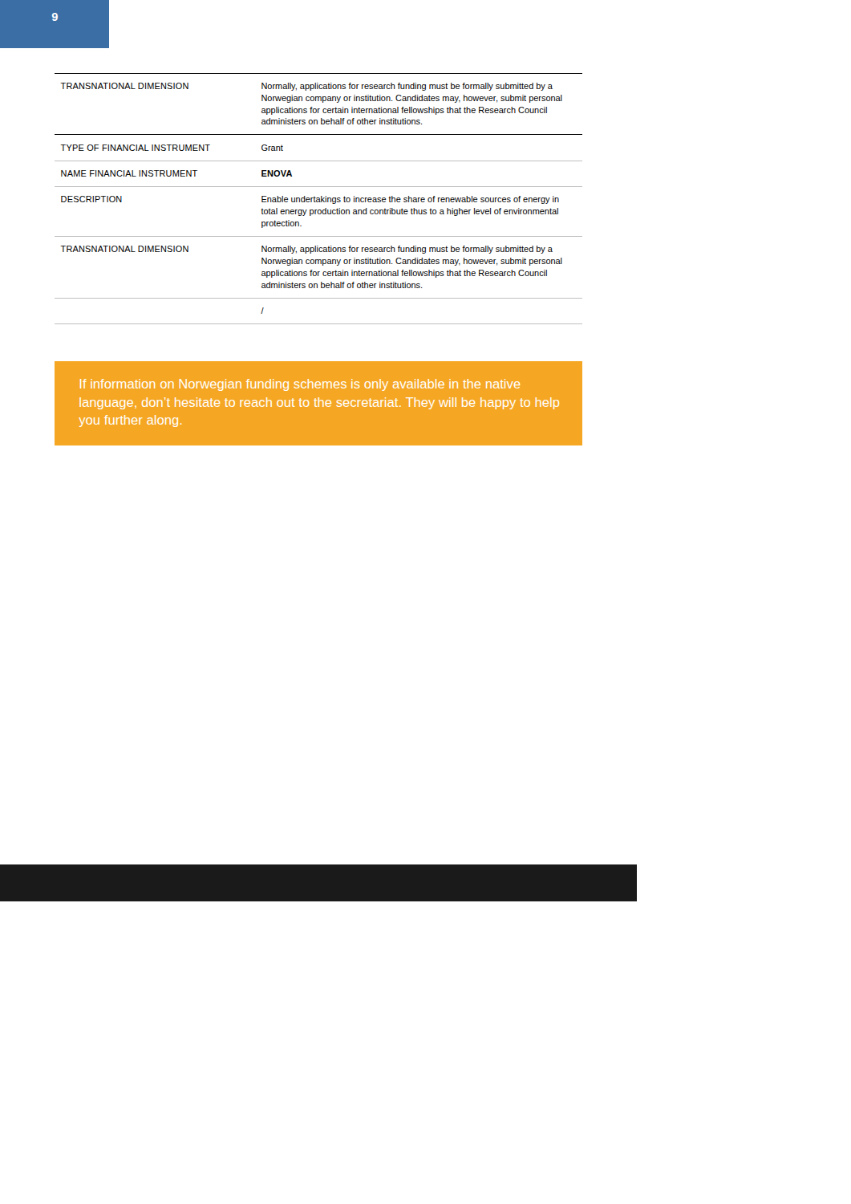9
| TRANSNATIONAL DIMENSION | Normally, applications for research funding must be formally submitted by a Norwegian company or institution. Candidates may, however, submit personal applications for certain international fellowships that the Research Council administers on behalf of other institutions. |
| TYPE OF FINANCIAL INSTRUMENT | Grant |
| NAME FINANCIAL INSTRUMENT | ENOVA |
| DESCRIPTION | Enable undertakings to increase the share of renewable sources of energy in total energy production and contribute thus to a higher level of environmental protection. |
| TRANSNATIONAL DIMENSION | Normally, applications for research funding must be formally submitted by a Norwegian company or institution. Candidates may, however, submit personal applications for certain international fellowships that the Research Council administers on behalf of other institutions. |
| | / |
If information on Norwegian funding schemes is only available in the native language, don’t hesitate to reach out to the secretariat. They will be happy to help you further along.